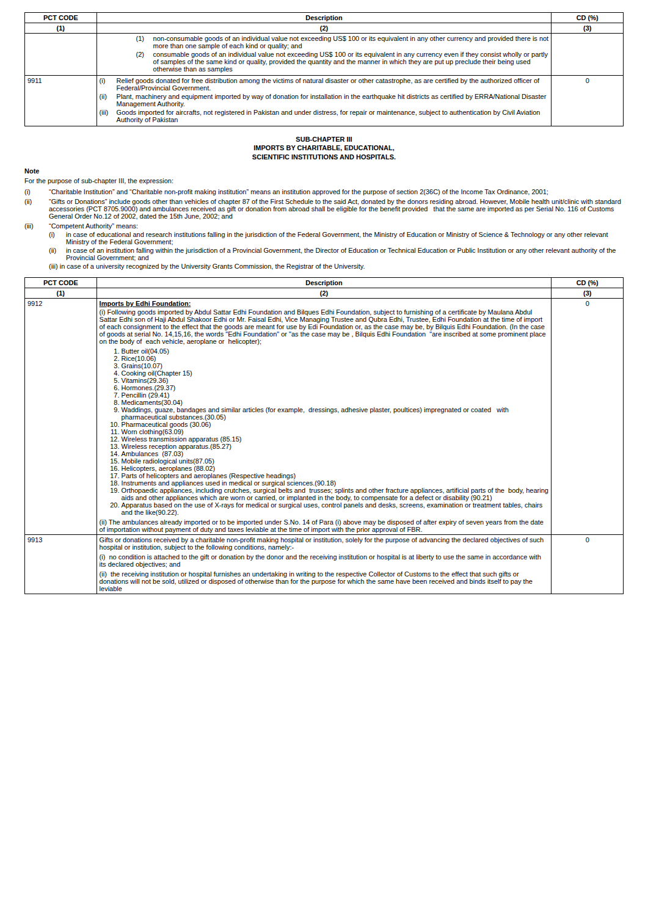| PCT CODE | Description | CD (%) |
| --- | --- | --- |
| (1) | (2) | (3) |
| | (1) non-consumable goods of an individual value not exceeding US$ 100 or its equivalent in any other currency and provided there is not more than one sample of each kind or quality; and (2) consumable goods of an individual value not exceeding US$ 100 or its equivalent in any currency even if they consist wholly or partly of samples of the same kind or quality, provided the quantity and the manner in which they are put up preclude their being used otherwise than as samples | |
| 9911 | (i) Relief goods donated for free distribution among the victims of natural disaster or other catastrophe, as are certified by the authorized officer of Federal/Provincial Government. (ii) Plant, machinery and equipment imported by way of donation for installation in the earthquake hit districts as certified by ERRA/National Disaster Management Authority. (iii) Goods imported for aircrafts, not registered in Pakistan and under distress, for repair or maintenance, subject to authentication by Civil Aviation Authority of Pakistan | 0 |
SUB-CHAPTER III
IMPORTS BY CHARITABLE, EDUCATIONAL,
SCIENTIFIC INSTITUTIONS AND HOSPITALS.
Note
For the purpose of sub-chapter III, the expression:
(i)
“Charitable Institution” and “Charitable non-profit making institution” means an institution approved for the purpose of section 2(36C) of the Income Tax Ordinance, 2001;
(ii)
“Gifts or Donations” include goods other than vehicles of chapter 87 of the First Schedule to the said Act, donated by the donors residing abroad. However, Mobile health unit/clinic with standard accessories (PCT 8705.9000) and ambulances received as gift or donation from abroad shall be eligible for the benefit provided that the same are imported as per Serial No. 116 of Customs General Order No.12 of 2002, dated the 15th June, 2002; and
(iii)
“Competent Authority” means:
(i)
in case of educational and research institutions falling in the jurisdiction of the Federal Government, the Ministry of Education or Ministry of Science & Technology or any other relevant Ministry of the Federal Government;
(ii)
in case of an institution falling within the jurisdiction of a Provincial Government, the Director of Education or Technical Education or Public Institution or any other relevant authority of the Provincial Government; and
(iii) in case of a university recognized by the University Grants Commission, the Registrar of the University.
| PCT CODE | Description | CD (%) |
| --- | --- | --- |
| (1) | (2) | (3) |
| 9912 | Imports by Edhi Foundation: (i) Following goods imported by Abdul Sattar Edhi Foundation and Bilques Edhi Foundation, subject to furnishing of a certificate by Maulana Abdul Sattar Edhi son of Haji Abdul Shakoor Edhi or Mr. Faisal Edhi, Vice Managing Trustee and Qubra Edhi, Trustee, Edhi Foundation at the time of import of each consignment to the effect that the goods are meant for use by Edi Foundation or, as the case may be, by Bilquis Edhi Foundation. (In the case of goods at serial No. 14,15,16, the words "Edhi Foundation" or "as the case may be , Bilquis Edhi Foundation "are inscribed at some prominent place on the body of each vehicle, aeroplane or helicopter); Butter oil(04.05) Rice(10.06) Grains(10.07) Cooking oil(Chapter 15) Vitamins(29.36) Hormones.(29.37) Pencillin (29.41) Medicaments(30.04) Waddings, guaze, bandages and similar articles (for example, dressings, adhesive plaster, poultices) impregnated or coated with pharmaceutical substances.(30.05) Pharmaceutical goods (30.06) Worn clothing(63.09) Wireless transmission apparatus (85.15) Wireless reception apparatus.(85.27) Ambulances (87.03) Mobile radiological units(87.05) Helicopters, aeroplanes (88.02) Parts of helicopters and aeroplanes (Respective headings) Instruments and appliances used in medical or surgical sciences.(90.18) Orthopaedic appliances, including crutches, surgical belts and trusses; splints and other fracture appliances, artificial parts of the body, hearing aids and other appliances which are worn or carried, or implanted in the body, to compensate for a defect or disability (90.21) Apparatus based on the use of X-rays for medical or surgical uses, control panels and desks, screens, examination or treatment tables, chairs and the like(90.22). (ii) The ambulances already imported or to be imported under S.No. 14 of Para (i) above may be disposed of after expiry of seven years from the date of importation without payment of duty and taxes leviable at the time of import with the prior approval of FBR. | 0 |
| 9913 | Gifts or donations received by a charitable non-profit making hospital or institution, solely for the purpose of advancing the declared objectives of such hospital or institution, subject to the following conditions, namely:- (i) no condition is attached to the gift or donation by the donor and the receiving institution or hospital is at liberty to use the same in accordance with its declared objectives; and (ii) the receiving institution or hospital furnishes an undertaking in writing to the respective Collector of Customs to the effect that such gifts or donations will not be sold, utilized or disposed of otherwise than for the purpose for which the same have been received and binds itself to pay the leviable | 0 |